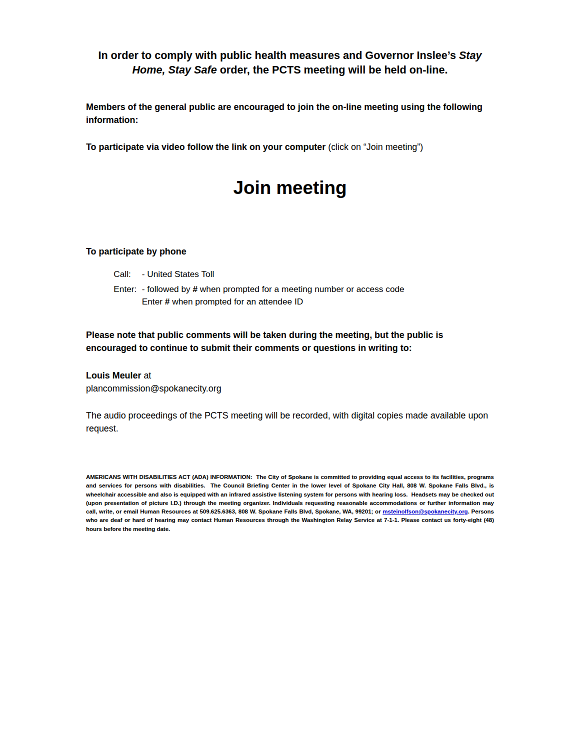In order to comply with public health measures and Governor Inslee’s Stay Home, Stay Safe order, the PCTS meeting will be held on-line.
Members of the general public are encouraged to join the on-line meeting using the following information:
To participate via video follow the link on your computer (click on “Join meeting”)
Join meeting
To participate by phone
| Call: | - United States Toll |
| Enter: | - followed by # when prompted for a meeting number or access code Enter # when prompted for an attendee ID |
Please note that public comments will be taken during the meeting, but the public is encouraged to continue to submit their comments or questions in writing to:
Louis Meuler at
plancommission@spokanecity.org
The audio proceedings of the PCTS meeting will be recorded, with digital copies made available upon request.
AMERICANS WITH DISABILITIES ACT (ADA) INFORMATION: The City of Spokane is committed to providing equal access to its facilities, programs and services for persons with disabilities. The Council Briefing Center in the lower level of Spokane City Hall, 808 W. Spokane Falls Blvd., is wheelchair accessible and also is equipped with an infrared assistive listening system for persons with hearing loss. Headsets may be checked out (upon presentation of picture I.D.) through the meeting organizer. Individuals requesting reasonable accommodations or further information may call, write, or email Human Resources at 509.625.6363, 808 W. Spokane Falls Blvd, Spokane, WA, 99201; or msteinolfson@spokanecity.org. Persons who are deaf or hard of hearing may contact Human Resources through the Washington Relay Service at 7-1-1. Please contact us forty-eight (48) hours before the meeting date.